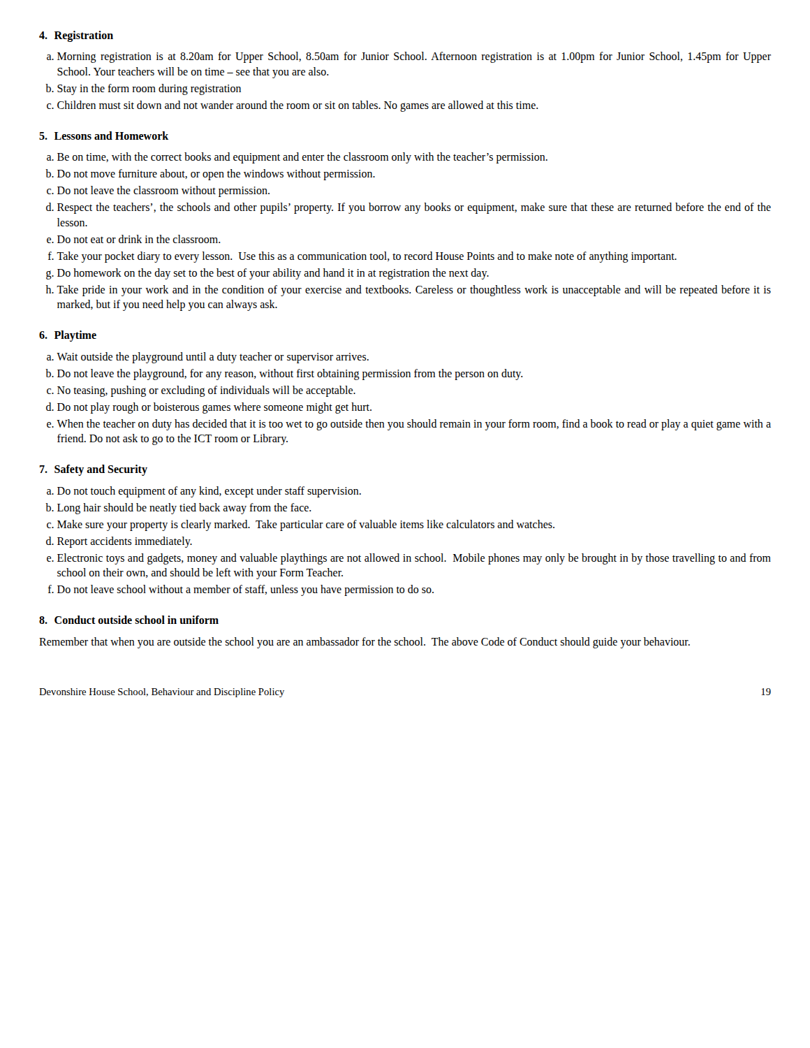4.
Registration
Morning registration is at 8.20am for Upper School, 8.50am for Junior School. Afternoon registration is at 1.00pm for Junior School, 1.45pm for Upper School. Your teachers will be on time – see that you are also.
Stay in the form room during registration
Children must sit down and not wander around the room or sit on tables. No games are allowed at this time.
5.
Lessons and Homework
Be on time, with the correct books and equipment and enter the classroom only with the teacher’s permission.
Do not move furniture about, or open the windows without permission.
Do not leave the classroom without permission.
Respect the teachers’, the schools and other pupils’ property. If you borrow any books or equipment, make sure that these are returned before the end of the lesson.
Do not eat or drink in the classroom.
Take your pocket diary to every lesson. Use this as a communication tool, to record House Points and to make note of anything important.
Do homework on the day set to the best of your ability and hand it in at registration the next day.
Take pride in your work and in the condition of your exercise and textbooks. Careless or thoughtless work is unacceptable and will be repeated before it is marked, but if you need help you can always ask.
6.
Playtime
Wait outside the playground until a duty teacher or supervisor arrives.
Do not leave the playground, for any reason, without first obtaining permission from the person on duty.
No teasing, pushing or excluding of individuals will be acceptable.
Do not play rough or boisterous games where someone might get hurt.
When the teacher on duty has decided that it is too wet to go outside then you should remain in your form room, find a book to read or play a quiet game with a friend. Do not ask to go to the ICT room or Library.
7.
Safety and Security
Do not touch equipment of any kind, except under staff supervision.
Long hair should be neatly tied back away from the face.
Make sure your property is clearly marked. Take particular care of valuable items like calculators and watches.
Report accidents immediately.
Electronic toys and gadgets, money and valuable playthings are not allowed in school. Mobile phones may only be brought in by those travelling to and from school on their own, and should be left with your Form Teacher.
Do not leave school without a member of staff, unless you have permission to do so.
8.
Conduct outside school in uniform
Remember that when you are outside the school you are an ambassador for the school. The above Code of Conduct should guide your behaviour.
Devonshire House School, Behaviour and Discipline Policy 19